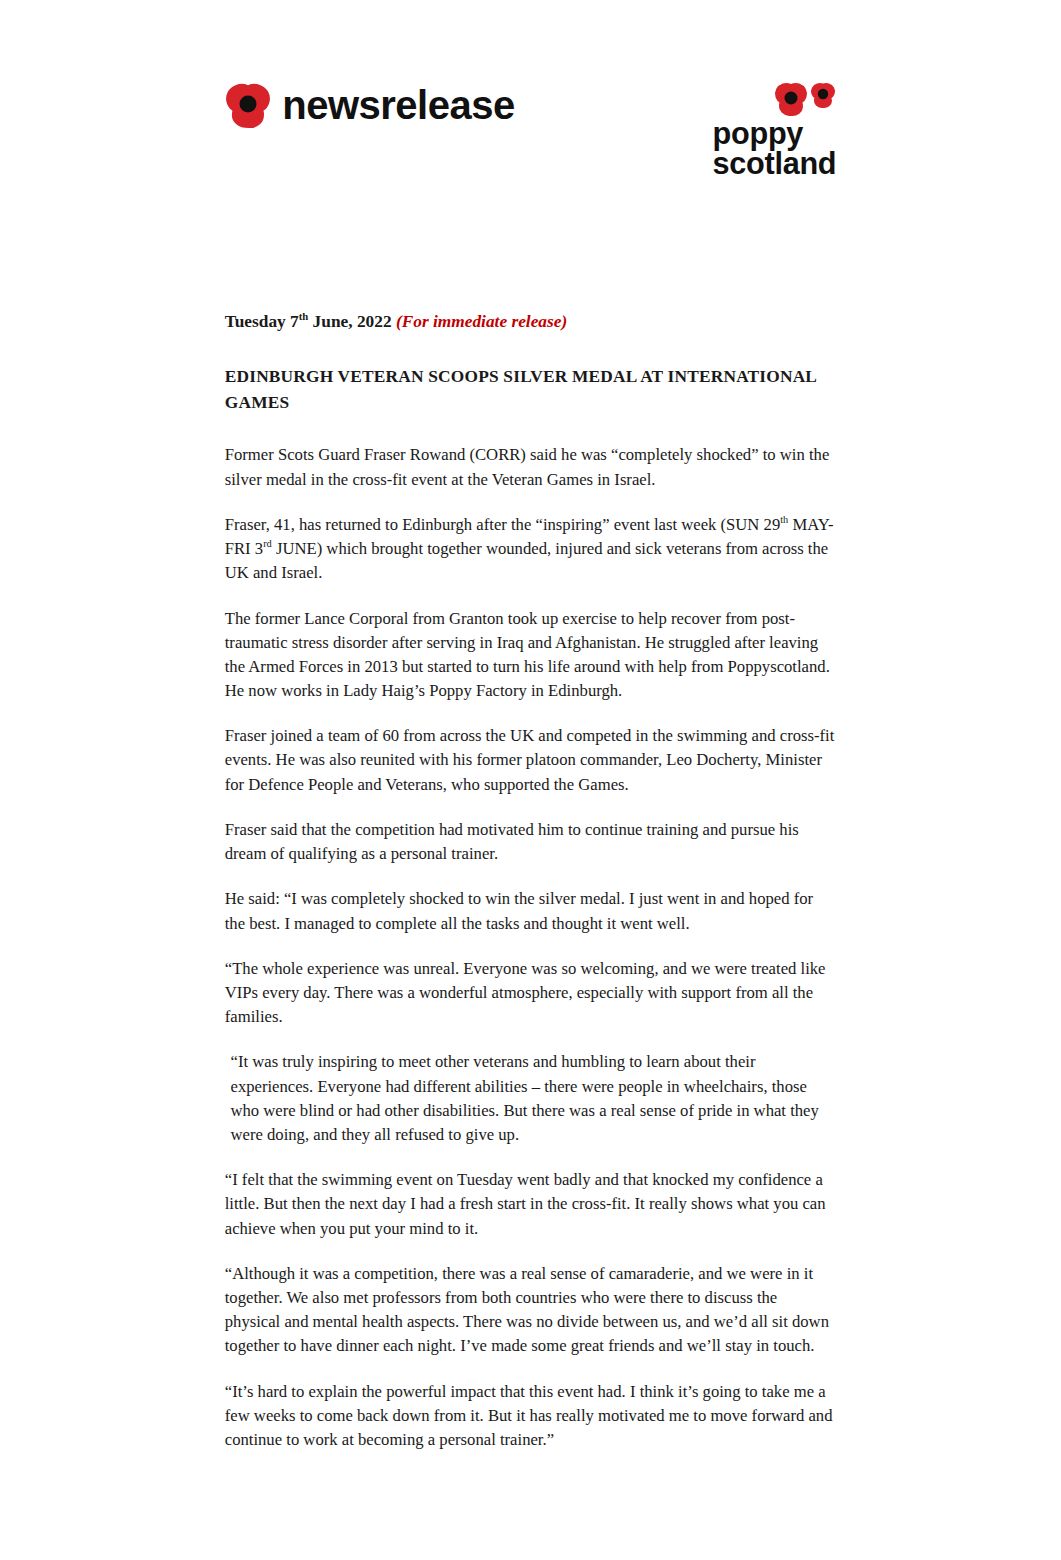newsrelease
poppy scotland
Tuesday 7th June, 2022 (For immediate release)
Edinburgh veteran scoops silver medal at international games
Former Scots Guard Fraser Rowand (CORR) said he was “completely shocked” to win the silver medal in the cross-fit event at the Veteran Games in Israel.
Fraser, 41, has returned to Edinburgh after the “inspiring” event last week (SUN 29th MAY- FRI 3rd JUNE) which brought together wounded, injured and sick veterans from across the UK and Israel.
The former Lance Corporal from Granton took up exercise to help recover from post-traumatic stress disorder after serving in Iraq and Afghanistan. He struggled after leaving the Armed Forces in 2013 but started to turn his life around with help from Poppyscotland. He now works in Lady Haig’s Poppy Factory in Edinburgh.
Fraser joined a team of 60 from across the UK and competed in the swimming and cross-fit events. He was also reunited with his former platoon commander, Leo Docherty, Minister for Defence People and Veterans, who supported the Games.
Fraser said that the competition had motivated him to continue training and pursue his dream of qualifying as a personal trainer.
He said: “I was completely shocked to win the silver medal. I just went in and hoped for the best. I managed to complete all the tasks and thought it went well.
“The whole experience was unreal. Everyone was so welcoming, and we were treated like VIPs every day. There was a wonderful atmosphere, especially with support from all the families.
“It was truly inspiring to meet other veterans and humbling to learn about their experiences. Everyone had different abilities – there were people in wheelchairs, those who were blind or had other disabilities. But there was a real sense of pride in what they were doing, and they all refused to give up.
“I felt that the swimming event on Tuesday went badly and that knocked my confidence a little. But then the next day I had a fresh start in the cross-fit. It really shows what you can achieve when you put your mind to it.
“Although it was a competition, there was a real sense of camaraderie, and we were in it together. We also met professors from both countries who were there to discuss the physical and mental health aspects. There was no divide between us, and we’d all sit down together to have dinner each night. I’ve made some great friends and we’ll stay in touch.
“It’s hard to explain the powerful impact that this event had. I think it’s going to take me a few weeks to come back down from it. But it has really motivated me to move forward and continue to work at becoming a personal trainer.”